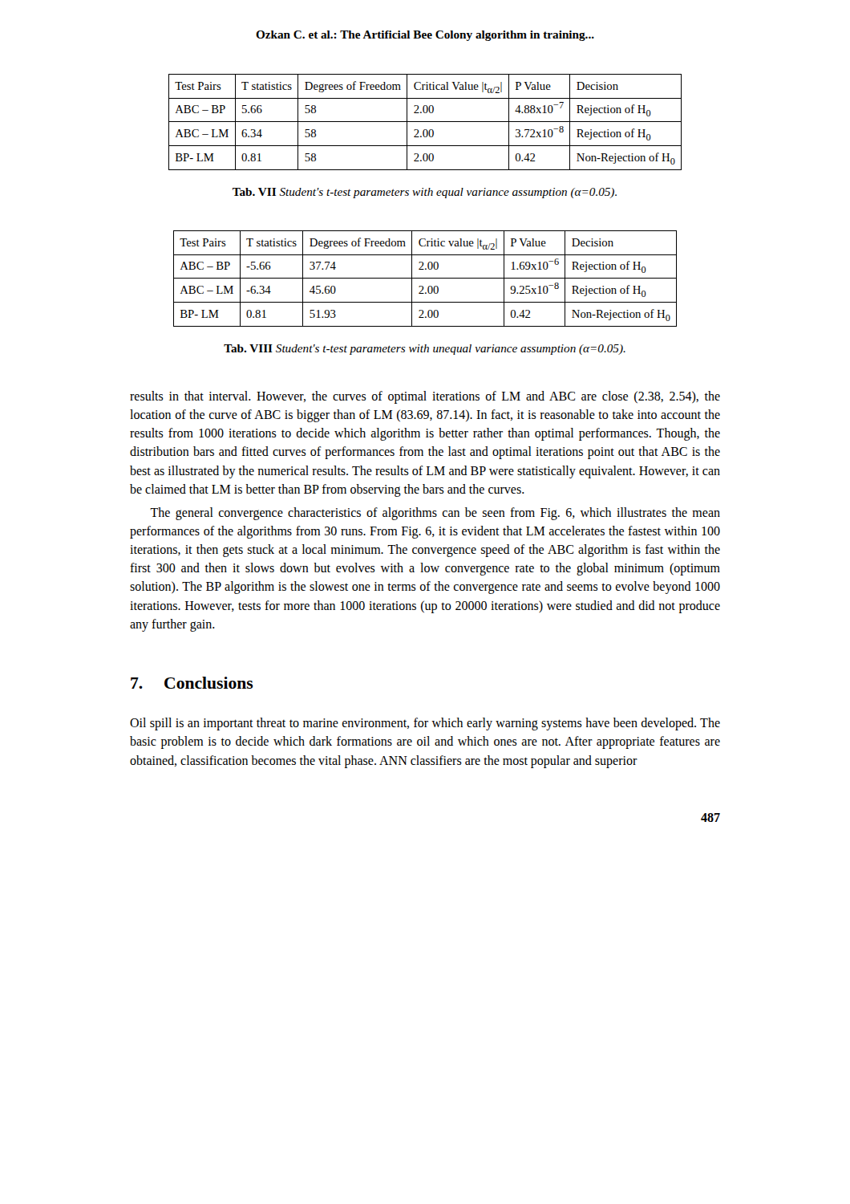Ozkan C. et al.: The Artificial Bee Colony algorithm in training...
| Test Pairs | T statistics | Degrees of Freedom | Critical Value /t α/2 / | P Value | Decision |
| --- | --- | --- | --- | --- | --- |
| ABC – BP | 5.66 | 58 | 2.00 | 4.88x10 −7 | Rejection of H 0 |
| ABC – LM | 6.34 | 58 | 2.00 | 3.72x10 −8 | Rejection of H 0 |
| BP- LM | 0.81 | 58 | 2.00 | 0.42 | Non-Rejection of H 0 |
Tab. VII Student's t-test parameters with equal variance assumption (α=0.05).
| Test Pairs | T statistics | Degrees of Freedom | Critic value /t α/2 / | P Value | Decision |
| --- | --- | --- | --- | --- | --- |
| ABC – BP | -5.66 | 37.74 | 2.00 | 1.69x10 −6 | Rejection of H 0 |
| ABC – LM | -6.34 | 45.60 | 2.00 | 9.25x10 −8 | Rejection of H 0 |
| BP- LM | 0.81 | 51.93 | 2.00 | 0.42 | Non-Rejection of H 0 |
Tab. VIII Student's t-test parameters with unequal variance assumption (α=0.05).
results in that interval. However, the curves of optimal iterations of LM and ABC are close (2.38, 2.54), the location of the curve of ABC is bigger than of LM (83.69, 87.14). In fact, it is reasonable to take into account the results from 1000 iterations to decide which algorithm is better rather than optimal performances. Though, the distribution bars and fitted curves of performances from the last and optimal iterations point out that ABC is the best as illustrated by the numerical results. The results of LM and BP were statistically equivalent. However, it can be claimed that LM is better than BP from observing the bars and the curves.
The general convergence characteristics of algorithms can be seen from Fig. 6, which illustrates the mean performances of the algorithms from 30 runs. From Fig. 6, it is evident that LM accelerates the fastest within 100 iterations, it then gets stuck at a local minimum. The convergence speed of the ABC algorithm is fast within the first 300 and then it slows down but evolves with a low convergence rate to the global minimum (optimum solution). The BP algorithm is the slowest one in terms of the convergence rate and seems to evolve beyond 1000 iterations. However, tests for more than 1000 iterations (up to 20000 iterations) were studied and did not produce any further gain.
7. Conclusions
Oil spill is an important threat to marine environment, for which early warning systems have been developed. The basic problem is to decide which dark formations are oil and which ones are not. After appropriate features are obtained, classification becomes the vital phase. ANN classifiers are the most popular and superior
487